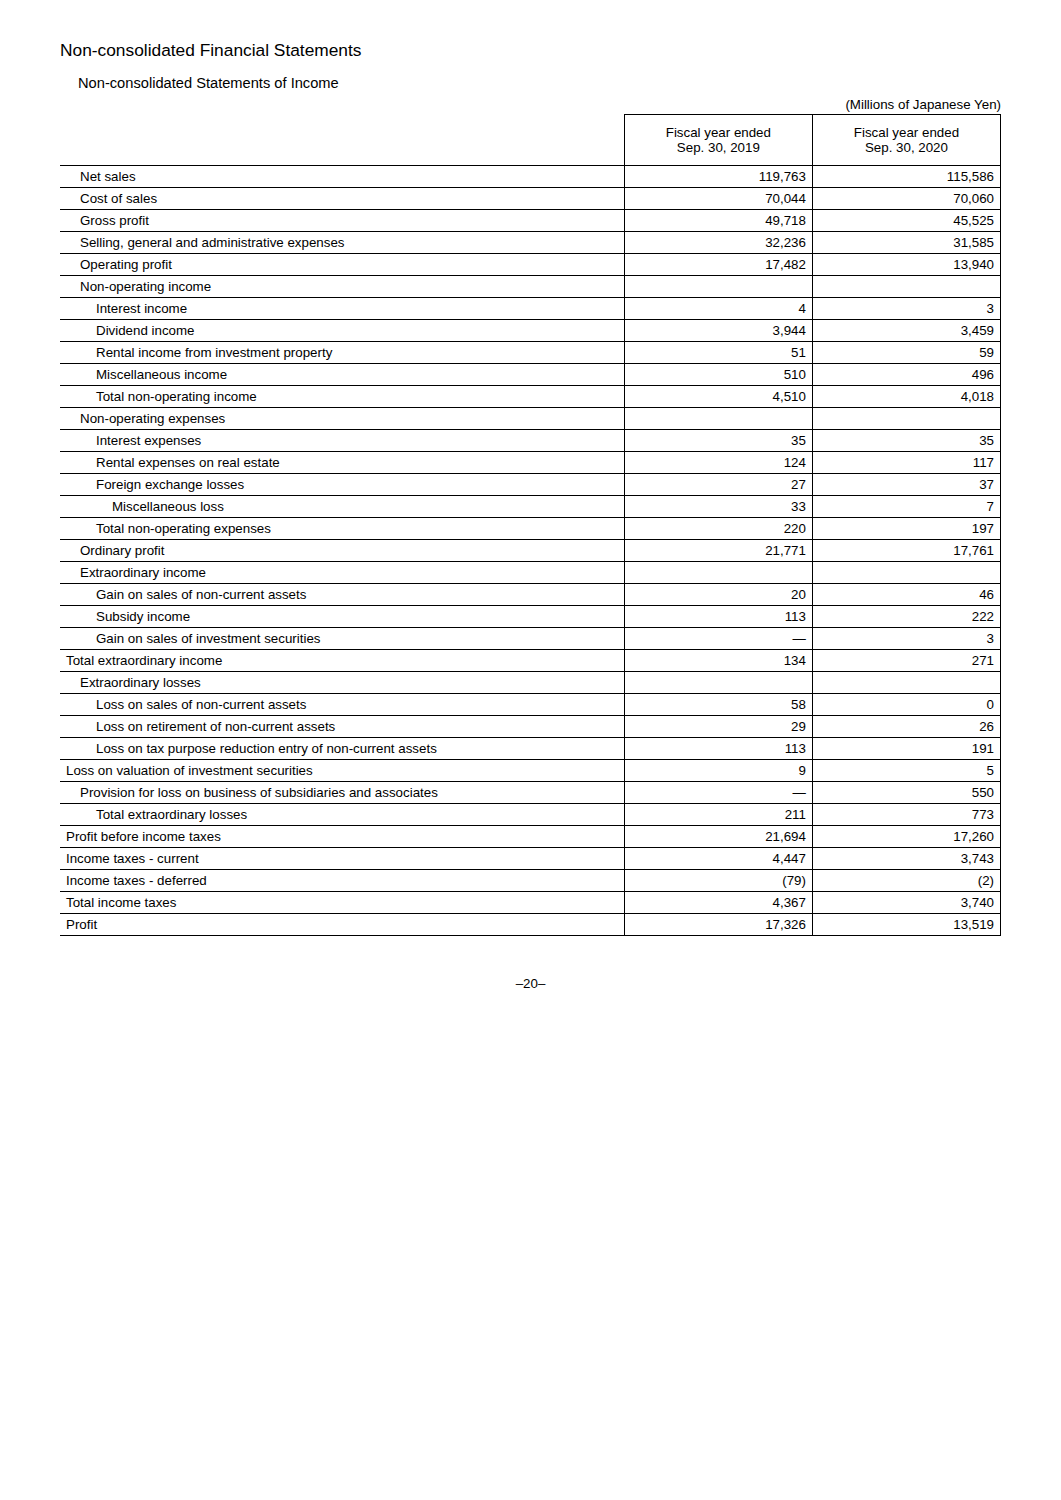Non-consolidated Financial Statements
Non-consolidated Statements of Income
(Millions of Japanese Yen)
| | Fiscal year ended Sep. 30, 2019 | Fiscal year ended Sep. 30, 2020 |
| --- | --- | --- |
| Net sales | 119,763 | 115,586 |
| Cost of sales | 70,044 | 70,060 |
| Gross profit | 49,718 | 45,525 |
| Selling, general and administrative expenses | 32,236 | 31,585 |
| Operating profit | 17,482 | 13,940 |
| Non-operating income | | |
| Interest income | 4 | 3 |
| Dividend income | 3,944 | 3,459 |
| Rental income from investment property | 51 | 59 |
| Miscellaneous income | 510 | 496 |
| Total non-operating income | 4,510 | 4,018 |
| Non-operating expenses | | |
| Interest expenses | 35 | 35 |
| Rental expenses on real estate | 124 | 117 |
| Foreign exchange losses | 27 | 37 |
| Miscellaneous loss | 33 | 7 |
| Total non-operating expenses | 220 | 197 |
| Ordinary profit | 21,771 | 17,761 |
| Extraordinary income | | |
| Gain on sales of non-current assets | 20 | 46 |
| Subsidy income | 113 | 222 |
| Gain on sales of investment securities | — | 3 |
| Total extraordinary income | 134 | 271 |
| Extraordinary losses | | |
| Loss on sales of non-current assets | 58 | 0 |
| Loss on retirement of non-current assets | 29 | 26 |
| Loss on tax purpose reduction entry of non-current assets | 113 | 191 |
| Loss on valuation of investment securities | 9 | 5 |
| Provision for loss on business of subsidiaries and associates | — | 550 |
| Total extraordinary losses | 211 | 773 |
| Profit before income taxes | 21,694 | 17,260 |
| Income taxes - current | 4,447 | 3,743 |
| Income taxes - deferred | (79) | (2) |
| Total income taxes | 4,367 | 3,740 |
| Profit | 17,326 | 13,519 |
–20–